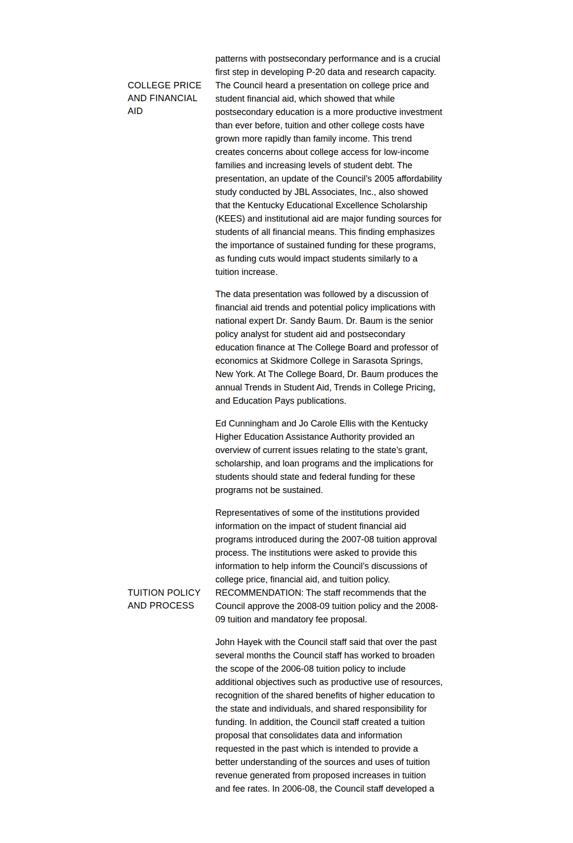patterns with postsecondary performance and is a crucial first step in developing P-20 data and research capacity.
College Price and Financial Aid
The Council heard a presentation on college price and student financial aid, which showed that while postsecondary education is a more productive investment than ever before, tuition and other college costs have grown more rapidly than family income. This trend creates concerns about college access for low-income families and increasing levels of student debt. The presentation, an update of the Council’s 2005 affordability study conducted by JBL Associates, Inc., also showed that the Kentucky Educational Excellence Scholarship (KEES) and institutional aid are major funding sources for students of all financial means. This finding emphasizes the importance of sustained funding for these programs, as funding cuts would impact students similarly to a tuition increase.
The data presentation was followed by a discussion of financial aid trends and potential policy implications with national expert Dr. Sandy Baum. Dr. Baum is the senior policy analyst for student aid and postsecondary education finance at The College Board and professor of economics at Skidmore College in Sarasota Springs, New York. At The College Board, Dr. Baum produces the annual Trends in Student Aid, Trends in College Pricing, and Education Pays publications.
Ed Cunningham and Jo Carole Ellis with the Kentucky Higher Education Assistance Authority provided an overview of current issues relating to the state’s grant, scholarship, and loan programs and the implications for students should state and federal funding for these programs not be sustained.
Representatives of some of the institutions provided information on the impact of student financial aid programs introduced during the 2007-08 tuition approval process. The institutions were asked to provide this information to help inform the Council’s discussions of college price, financial aid, and tuition policy.
Tuition Policy and Process
RECOMMENDATION: The staff recommends that the Council approve the 2008-09 tuition policy and the 2008-09 tuition and mandatory fee proposal.
John Hayek with the Council staff said that over the past several months the Council staff has worked to broaden the scope of the 2006-08 tuition policy to include additional objectives such as productive use of resources, recognition of the shared benefits of higher education to the state and individuals, and shared responsibility for funding. In addition, the Council staff created a tuition proposal that consolidates data and information requested in the past which is intended to provide a better understanding of the sources and uses of tuition revenue generated from proposed increases in tuition and fee rates. In 2006-08, the Council staff developed a